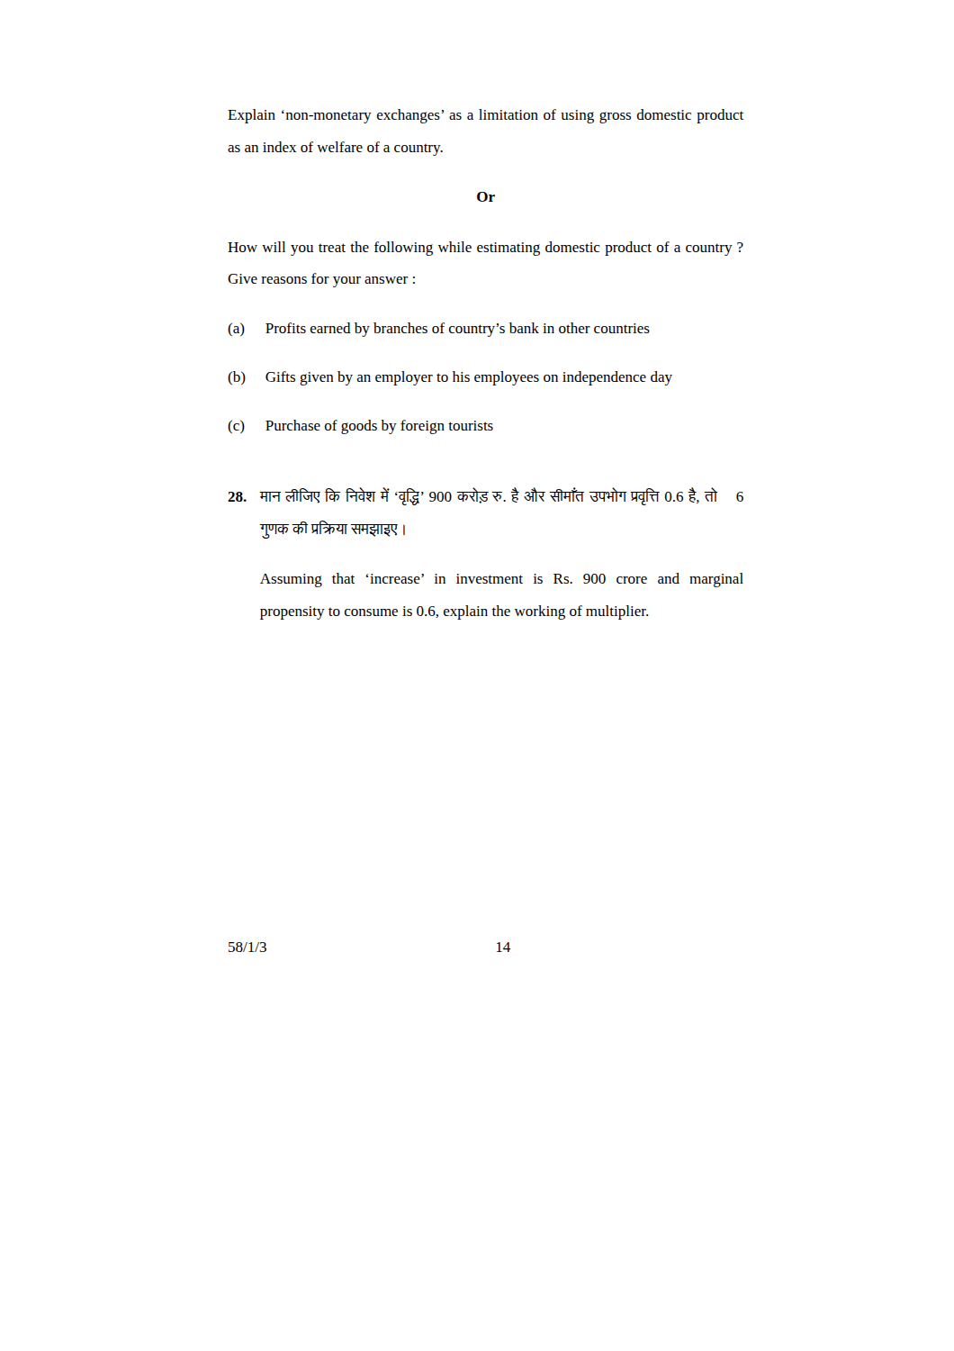Explain ‘non-monetary exchanges’ as a limitation of using gross domestic product as an index of welfare of a country.
Or
How will you treat the following while estimating domestic product of a country ? Give reasons for your answer :
(a) Profits earned by branches of country’s bank in other countries
(b) Gifts given by an employer to his employees on independence day
(c) Purchase of goods by foreign tourists
28.
6मान लीजिए कि निवेश में ‘वृद्धि’ 900 करोड़ रु. है और सीमाँत उपभोग प्रवृत्ति 0.6 है, तो गुणक की प्रक्रिया समझाइए।
Assuming that ‘increase’ in investment is Rs. 900 crore and marginal propensity to consume is 0.6, explain the working of multiplier.
58/1/3 14